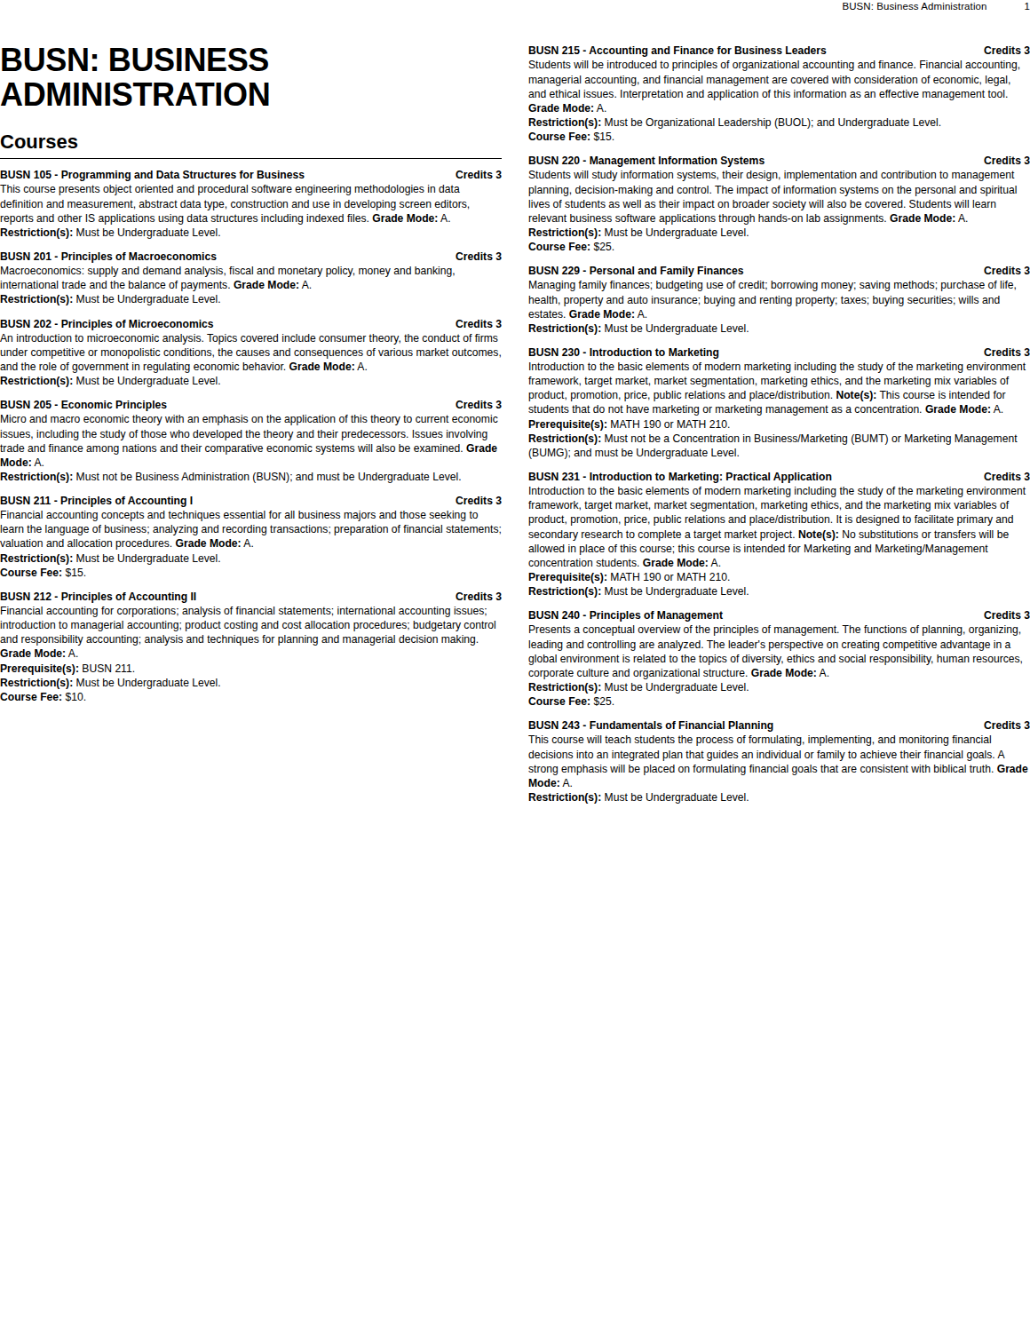BUSN: Business Administration1
BUSN: Business Administration
Courses
BUSN 105 - Programming and Data Structures for Business Credits 3
This course presents object oriented and procedural software engineering methodologies in data definition and measurement, abstract data type, construction and use in developing screen editors, reports and other IS applications using data structures including indexed files. Grade Mode: A.
Restriction(s): Must be Undergraduate Level.
BUSN 201 - Principles of Macroeconomics Credits 3
Macroeconomics: supply and demand analysis, fiscal and monetary policy, money and banking, international trade and the balance of payments. Grade Mode: A.
Restriction(s): Must be Undergraduate Level.
BUSN 202 - Principles of Microeconomics Credits 3
An introduction to microeconomic analysis. Topics covered include consumer theory, the conduct of firms under competitive or monopolistic conditions, the causes and consequences of various market outcomes, and the role of government in regulating economic behavior. Grade Mode: A.
Restriction(s): Must be Undergraduate Level.
BUSN 205 - Economic Principles Credits 3
Micro and macro economic theory with an emphasis on the application of this theory to current economic issues, including the study of those who developed the theory and their predecessors. Issues involving trade and finance among nations and their comparative economic systems will also be examined. Grade Mode: A.
Restriction(s): Must not be Business Administration (BUSN); and must be Undergraduate Level.
BUSN 211 - Principles of Accounting I Credits 3
Financial accounting concepts and techniques essential for all business majors and those seeking to learn the language of business; analyzing and recording transactions; preparation of financial statements; valuation and allocation procedures. Grade Mode: A.
Restriction(s): Must be Undergraduate Level.
Course Fee: $15.
BUSN 212 - Principles of Accounting II Credits 3
Financial accounting for corporations; analysis of financial statements; international accounting issues; introduction to managerial accounting; product costing and cost allocation procedures; budgetary control and responsibility accounting; analysis and techniques for planning and managerial decision making. Grade Mode: A.
Prerequisite(s): BUSN 211.
Restriction(s): Must be Undergraduate Level.
Course Fee: $10.
BUSN 215 - Accounting and Finance for Business Leaders Credits 3
Students will be introduced to principles of organizational accounting and finance. Financial accounting, managerial accounting, and financial management are covered with consideration of economic, legal, and ethical issues. Interpretation and application of this information as an effective management tool. Grade Mode: A.
Restriction(s): Must be Organizational Leadership (BUOL); and Undergraduate Level.
Course Fee: $15.
BUSN 220 - Management Information Systems Credits 3
Students will study information systems, their design, implementation and contribution to management planning, decision-making and control. The impact of information systems on the personal and spiritual lives of students as well as their impact on broader society will also be covered. Students will learn relevant business software applications through hands-on lab assignments. Grade Mode: A.
Restriction(s): Must be Undergraduate Level.
Course Fee: $25.
BUSN 229 - Personal and Family Finances Credits 3
Managing family finances; budgeting use of credit; borrowing money; saving methods; purchase of life, health, property and auto insurance; buying and renting property; taxes; buying securities; wills and estates. Grade Mode: A.
Restriction(s): Must be Undergraduate Level.
BUSN 230 - Introduction to Marketing Credits 3
Introduction to the basic elements of modern marketing including the study of the marketing environment framework, target market, market segmentation, marketing ethics, and the marketing mix variables of product, promotion, price, public relations and place/distribution. Note(s): This course is intended for students that do not have marketing or marketing management as a concentration. Grade Mode: A.
Prerequisite(s): MATH 190 or MATH 210.
Restriction(s): Must not be a Concentration in Business/Marketing (BUMT) or Marketing Management (BUMG); and must be Undergraduate Level.
BUSN 231 - Introduction to Marketing: Practical Application Credits 3
Introduction to the basic elements of modern marketing including the study of the marketing environment framework, target market, market segmentation, marketing ethics, and the marketing mix variables of product, promotion, price, public relations and place/distribution. It is designed to facilitate primary and secondary research to complete a target market project. Note(s): No substitutions or transfers will be allowed in place of this course; this course is intended for Marketing and Marketing/Management concentration students. Grade Mode: A.
Prerequisite(s): MATH 190 or MATH 210.
Restriction(s): Must be Undergraduate Level.
BUSN 240 - Principles of Management Credits 3
Presents a conceptual overview of the principles of management. The functions of planning, organizing, leading and controlling are analyzed. The leader's perspective on creating competitive advantage in a global environment is related to the topics of diversity, ethics and social responsibility, human resources, corporate culture and organizational structure. Grade Mode: A.
Restriction(s): Must be Undergraduate Level.
Course Fee: $25.
BUSN 243 - Fundamentals of Financial Planning Credits 3
This course will teach students the process of formulating, implementing, and monitoring financial decisions into an integrated plan that guides an individual or family to achieve their financial goals. A strong emphasis will be placed on formulating financial goals that are consistent with biblical truth. Grade Mode: A.
Restriction(s): Must be Undergraduate Level.